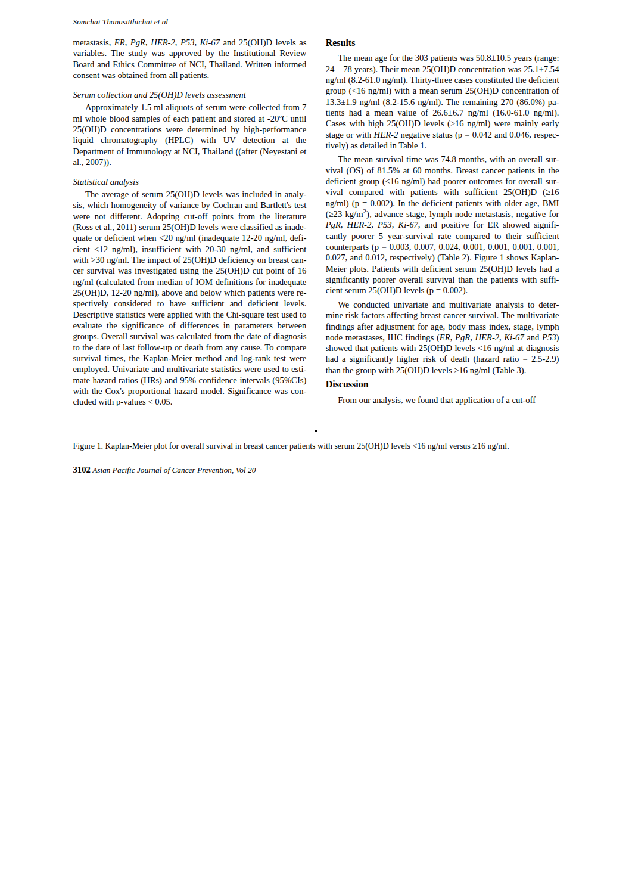Somchai Thanasitthichai et al
metastasis, ER, PgR, HER-2, P53, Ki-67 and 25(OH)D levels as variables. The study was approved by the Institutional Review Board and Ethics Committee of NCI, Thailand. Written informed consent was obtained from all patients.
Serum collection and 25(OH)D levels assessment
Approximately 1.5 ml aliquots of serum were collected from 7 ml whole blood samples of each patient and stored at -20ºC until 25(OH)D concentrations were determined by high-performance liquid chromatography (HPLC) with UV detection at the Department of Immunology at NCI, Thailand ((after (Neyestani et al., 2007)).
Statistical analysis
The average of serum 25(OH)D levels was included in analysis, which homogeneity of variance by Cochran and Bartlett's test were not different. Adopting cut-off points from the literature (Ross et al., 2011) serum 25(OH)D levels were classified as inadequate or deficient when <20 ng/ml (inadequate 12-20 ng/ml, deficient <12 ng/ml), insufficient with 20-30 ng/ml, and sufficient with >30 ng/ml. The impact of 25(OH)D deficiency on breast cancer survival was investigated using the 25(OH)D cut point of 16 ng/ml (calculated from median of IOM definitions for inadequate 25(OH)D, 12-20 ng/ml), above and below which patients were respectively considered to have sufficient and deficient levels. Descriptive statistics were applied with the Chi-square test used to evaluate the significance of differences in parameters between groups. Overall survival was calculated from the date of diagnosis to the date of last follow-up or death from any cause. To compare survival times, the Kaplan-Meier method and log-rank test were employed. Univariate and multivariate statistics were used to estimate hazard ratios (HRs) and 95% confidence intervals (95%CIs) with the Cox's proportional hazard model. Significance was concluded with p-values < 0.05.
Results
The mean age for the 303 patients was 50.8±10.5 years (range: 24 – 78 years). Their mean 25(OH)D concentration was 25.1±7.54 ng/ml (8.2-61.0 ng/ml). Thirty-three cases constituted the deficient group (<16 ng/ml) with a mean serum 25(OH)D concentration of 13.3±1.9 ng/ml (8.2-15.6 ng/ml). The remaining 270 (86.0%) patients had a mean value of 26.6±6.7 ng/ml (16.0-61.0 ng/ml). Cases with high 25(OH)D levels (≥16 ng/ml) were mainly early stage or with HER-2 negative status (p = 0.042 and 0.046, respectively) as detailed in Table 1.
The mean survival time was 74.8 months, with an overall survival (OS) of 81.5% at 60 months. Breast cancer patients in the deficient group (<16 ng/ml) had poorer outcomes for overall survival compared with patients with sufficient 25(OH)D (≥16 ng/ml) (p = 0.002). In the deficient patients with older age, BMI (≥23 kg/m2), advance stage, lymph node metastasis, negative for PgR, HER-2, P53, Ki-67, and positive for ER showed significantly poorer 5 year-survival rate compared to their sufficient counterparts (p = 0.003, 0.007, 0.024, 0.001, 0.001, 0.001, 0.001, 0.027, and 0.012, respectively) (Table 2). Figure 1 shows Kaplan-Meier plots. Patients with deficient serum 25(OH)D levels had a significantly poorer overall survival than the patients with sufficient serum 25(OH)D levels (p = 0.002).
We conducted univariate and multivariate analysis to determine risk factors affecting breast cancer survival. The multivariate findings after adjustment for age, body mass index, stage, lymph node metastases, IHC findings (ER, PgR, HER-2, Ki-67 and P53) showed that patients with 25(OH)D levels <16 ng/ml at diagnosis had a significantly higher risk of death (hazard ratio = 2.5-2.9) than the group with 25(OH)D levels ≥16 ng/ml (Table 3).
Discussion
From our analysis, we found that application of a cut-off
Figure 1. Kaplan-Meier plot for overall survival in breast cancer patients with serum 25(OH)D levels <16 ng/ml versus ≥16 ng/ml.
3102 Asian Pacific Journal of Cancer Prevention, Vol 20